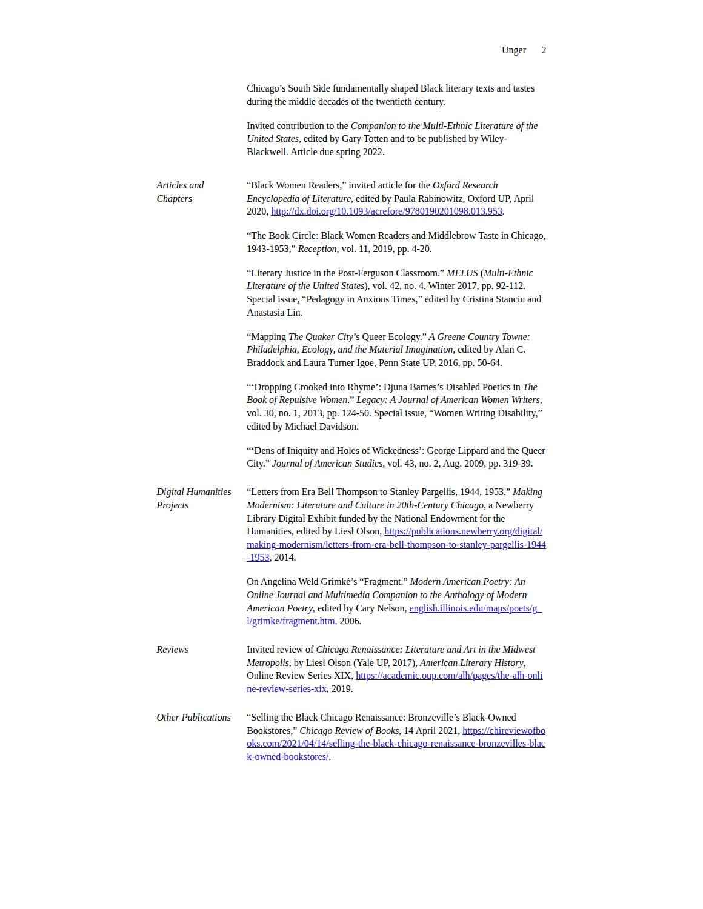Unger2
Chicago’s South Side fundamentally shaped Black literary texts and tastes during the middle decades of the twentieth century.
Invited contribution to the Companion to the Multi-Ethnic Literature of the United States, edited by Gary Totten and to be published by Wiley-Blackwell. Article due spring 2022.
Articles and Chapters
“Black Women Readers,” invited article for the Oxford Research Encyclopedia of Literature, edited by Paula Rabinowitz, Oxford UP, April 2020, http://dx.doi.org/10.1093/acrefore/9780190201098.013.953.
“The Book Circle: Black Women Readers and Middlebrow Taste in Chicago, 1943-1953,” Reception, vol. 11, 2019, pp. 4-20.
“Literary Justice in the Post-Ferguson Classroom.” MELUS (Multi-Ethnic Literature of the United States), vol. 42, no. 4, Winter 2017, pp. 92-112. Special issue, “Pedagogy in Anxious Times,” edited by Cristina Stanciu and Anastasia Lin.
“Mapping The Quaker City’s Queer Ecology.” A Greene Country Towne: Philadelphia, Ecology, and the Material Imagination, edited by Alan C. Braddock and Laura Turner Igoe, Penn State UP, 2016, pp. 50-64.
“‘Dropping Crooked into Rhyme’: Djuna Barnes’s Disabled Poetics in The Book of Repulsive Women.” Legacy: A Journal of American Women Writers, vol. 30, no. 1, 2013, pp. 124-50. Special issue, “Women Writing Disability,” edited by Michael Davidson.
“‘Dens of Iniquity and Holes of Wickedness’: George Lippard and the Queer City.” Journal of American Studies, vol. 43, no. 2, Aug. 2009, pp. 319-39.
Digital Humanities Projects
“Letters from Era Bell Thompson to Stanley Pargellis, 1944, 1953.” Making Modernism: Literature and Culture in 20th-Century Chicago, a Newberry Library Digital Exhibit funded by the National Endowment for the Humanities, edited by Liesl Olson, https://publications.newberry.org/digital/making-modernism/letters-from-era-bell-thompson-to-stanley-pargellis-1944-1953, 2014.
On Angelina Weld Grimkè’s “Fragment.” Modern American Poetry: An Online Journal and Multimedia Companion to the Anthology of Modern American Poetry, edited by Cary Nelson, english.illinois.edu/maps/poets/g_l/grimke/fragment.htm, 2006.
Reviews
Invited review of Chicago Renaissance: Literature and Art in the Midwest Metropolis, by Liesl Olson (Yale UP, 2017), American Literary History, Online Review Series XIX, https://academic.oup.com/alh/pages/the-alh-online-review-series-xix, 2019.
Other Publications
“Selling the Black Chicago Renaissance: Bronzeville’s Black-Owned Bookstores,” Chicago Review of Books, 14 April 2021, https://chireviewofbooks.com/2021/04/14/selling-the-black-chicago-renaissance-bronzevilles-black-owned-bookstores/.